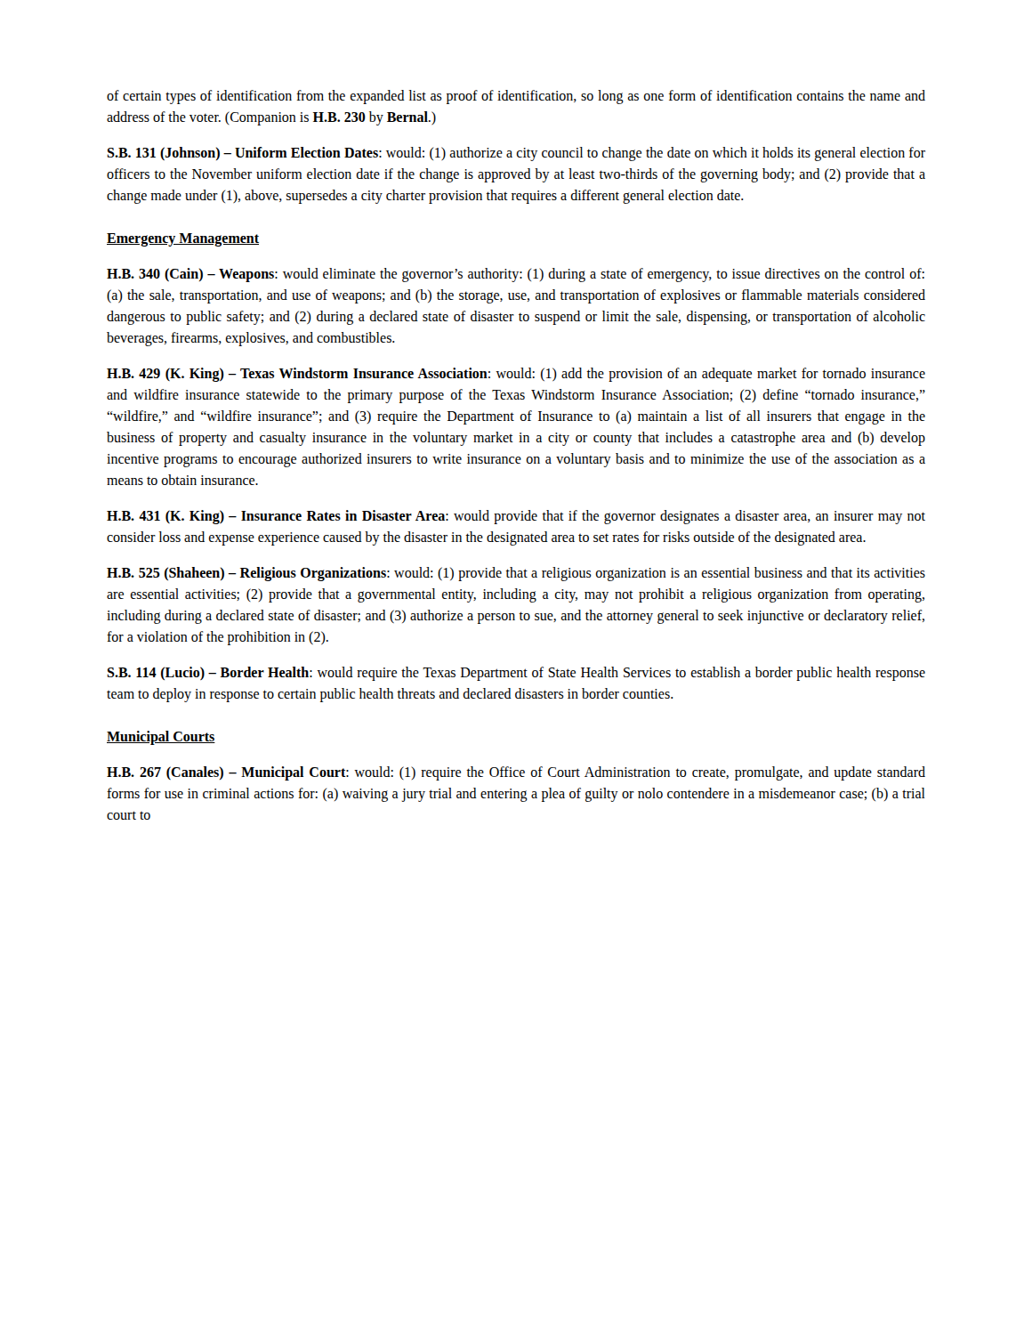of certain types of identification from the expanded list as proof of identification, so long as one form of identification contains the name and address of the voter. (Companion is H.B. 230 by Bernal.)
S.B. 131 (Johnson) – Uniform Election Dates: would: (1) authorize a city council to change the date on which it holds its general election for officers to the November uniform election date if the change is approved by at least two-thirds of the governing body; and (2) provide that a change made under (1), above, supersedes a city charter provision that requires a different general election date.
Emergency Management
H.B. 340 (Cain) – Weapons: would eliminate the governor’s authority: (1) during a state of emergency, to issue directives on the control of: (a) the sale, transportation, and use of weapons; and (b) the storage, use, and transportation of explosives or flammable materials considered dangerous to public safety; and (2) during a declared state of disaster to suspend or limit the sale, dispensing, or transportation of alcoholic beverages, firearms, explosives, and combustibles.
H.B. 429 (K. King) – Texas Windstorm Insurance Association: would: (1) add the provision of an adequate market for tornado insurance and wildfire insurance statewide to the primary purpose of the Texas Windstorm Insurance Association; (2) define “tornado insurance,” “wildfire,” and “wildfire insurance”; and (3) require the Department of Insurance to (a) maintain a list of all insurers that engage in the business of property and casualty insurance in the voluntary market in a city or county that includes a catastrophe area and (b) develop incentive programs to encourage authorized insurers to write insurance on a voluntary basis and to minimize the use of the association as a means to obtain insurance.
H.B. 431 (K. King) – Insurance Rates in Disaster Area: would provide that if the governor designates a disaster area, an insurer may not consider loss and expense experience caused by the disaster in the designated area to set rates for risks outside of the designated area.
H.B. 525 (Shaheen) – Religious Organizations: would: (1) provide that a religious organization is an essential business and that its activities are essential activities; (2) provide that a governmental entity, including a city, may not prohibit a religious organization from operating, including during a declared state of disaster; and (3) authorize a person to sue, and the attorney general to seek injunctive or declaratory relief, for a violation of the prohibition in (2).
S.B. 114 (Lucio) – Border Health: would require the Texas Department of State Health Services to establish a border public health response team to deploy in response to certain public health threats and declared disasters in border counties.
Municipal Courts
H.B. 267 (Canales) – Municipal Court: would: (1) require the Office of Court Administration to create, promulgate, and update standard forms for use in criminal actions for: (a) waiving a jury trial and entering a plea of guilty or nolo contendere in a misdemeanor case; (b) a trial court to